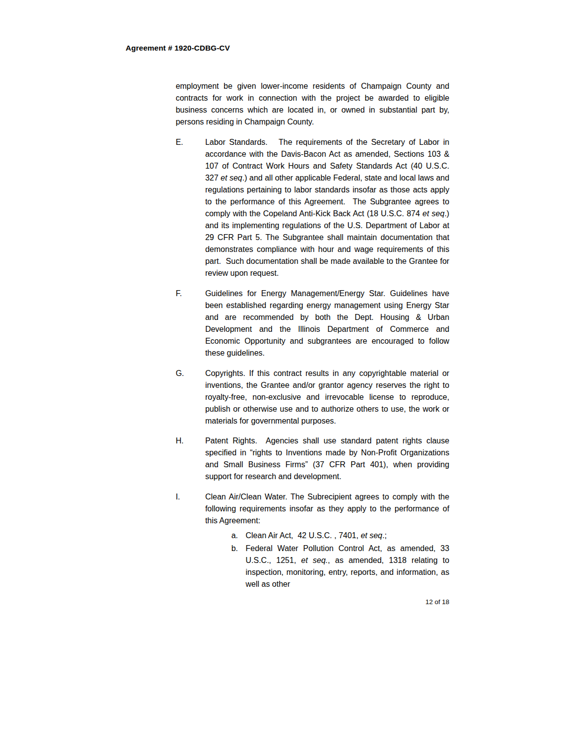Agreement # 1920-CDBG-CV
employment be given lower-income residents of Champaign County and contracts for work in connection with the project be awarded to eligible business concerns which are located in, or owned in substantial part by, persons residing in Champaign County.
E.
Labor Standards. The requirements of the Secretary of Labor in accordance with the Davis-Bacon Act as amended, Sections 103 & 107 of Contract Work Hours and Safety Standards Act (40 U.S.C. 327 et seq.) and all other applicable Federal, state and local laws and regulations pertaining to labor standards insofar as those acts apply to the performance of this Agreement. The Subgrantee agrees to comply with the Copeland Anti-Kick Back Act (18 U.S.C. 874 et seq.) and its implementing regulations of the U.S. Department of Labor at 29 CFR Part 5. The Subgrantee shall maintain documentation that demonstrates compliance with hour and wage requirements of this part. Such documentation shall be made available to the Grantee for review upon request.
F.
Guidelines for Energy Management/Energy Star. Guidelines have been established regarding energy management using Energy Star and are recommended by both the Dept. Housing & Urban Development and the Illinois Department of Commerce and Economic Opportunity and subgrantees are encouraged to follow these guidelines.
G.
Copyrights. If this contract results in any copyrightable material or inventions, the Grantee and/or grantor agency reserves the right to royalty-free, non-exclusive and irrevocable license to reproduce, publish or otherwise use and to authorize others to use, the work or materials for governmental purposes.
H.
Patent Rights. Agencies shall use standard patent rights clause specified in “rights to Inventions made by Non-Profit Organizations and Small Business Firms” (37 CFR Part 401), when providing support for research and development.
I.
Clean Air/Clean Water. The Subrecipient agrees to comply with the following requirements insofar as they apply to the performance of this Agreement:
a. Clean Air Act, 42 U.S.C. , 7401, et seq.;
b. Federal Water Pollution Control Act, as amended, 33 U.S.C., 1251, et seq., as amended, 1318 relating to inspection, monitoring, entry, reports, and information, as well as other
12 of 18